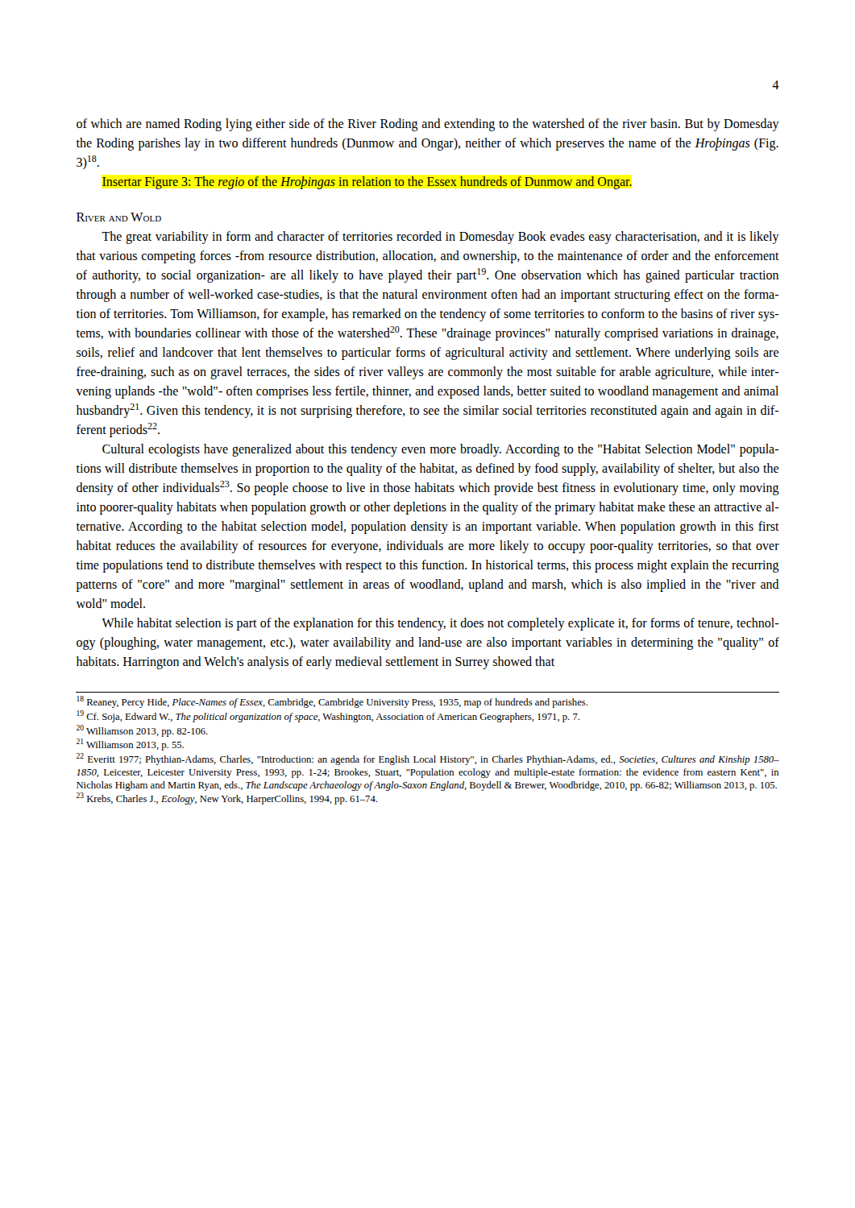4
of which are named Roding lying either side of the River Roding and extending to the watershed of the river basin. But by Domesday the Roding parishes lay in two different hundreds (Dunmow and Ongar), neither of which preserves the name of the Hroþingas (Fig. 3)18.
Insertar Figure 3: The regio of the Hroþingas in relation to the Essex hundreds of Dunmow and Ongar.
River and Wold
The great variability in form and character of territories recorded in Domesday Book evades easy characterisation, and it is likely that various competing forces -from resource distribution, allocation, and ownership, to the maintenance of order and the enforcement of authority, to social organization- are all likely to have played their part19. One observation which has gained particular traction through a number of well-worked case-studies, is that the natural environment often had an important structuring effect on the formation of territories. Tom Williamson, for example, has remarked on the tendency of some territories to conform to the basins of river systems, with boundaries collinear with those of the watershed20. These "drainage provinces" naturally comprised variations in drainage, soils, relief and landcover that lent themselves to particular forms of agricultural activity and settlement. Where underlying soils are free-draining, such as on gravel terraces, the sides of river valleys are commonly the most suitable for arable agriculture, while intervening uplands -the "wold"- often comprises less fertile, thinner, and exposed lands, better suited to woodland management and animal husbandry21. Given this tendency, it is not surprising therefore, to see the similar social territories reconstituted again and again in different periods22.
Cultural ecologists have generalized about this tendency even more broadly. According to the "Habitat Selection Model" populations will distribute themselves in proportion to the quality of the habitat, as defined by food supply, availability of shelter, but also the density of other individuals23. So people choose to live in those habitats which provide best fitness in evolutionary time, only moving into poorer-quality habitats when population growth or other depletions in the quality of the primary habitat make these an attractive alternative. According to the habitat selection model, population density is an important variable. When population growth in this first habitat reduces the availability of resources for everyone, individuals are more likely to occupy poor-quality territories, so that over time populations tend to distribute themselves with respect to this function. In historical terms, this process might explain the recurring patterns of "core" and more "marginal" settlement in areas of woodland, upland and marsh, which is also implied in the "river and wold" model.
While habitat selection is part of the explanation for this tendency, it does not completely explicate it, for forms of tenure, technology (ploughing, water management, etc.), water availability and land-use are also important variables in determining the "quality" of habitats. Harrington and Welch's analysis of early medieval settlement in Surrey showed that
18 Reaney, Percy Hide, Place-Names of Essex, Cambridge, Cambridge University Press, 1935, map of hundreds and parishes.
19 Cf. Soja, Edward W., The political organization of space, Washington, Association of American Geographers, 1971, p. 7.
20 Williamson 2013, pp. 82-106.
21 Williamson 2013, p. 55.
22 Everitt 1977; Phythian-Adams, Charles, "Introduction: an agenda for English Local History", in Charles Phythian-Adams, ed., Societies, Cultures and Kinship 1580–1850, Leicester, Leicester University Press, 1993, pp. 1-24; Brookes, Stuart, "Population ecology and multiple-estate formation: the evidence from eastern Kent", in Nicholas Higham and Martin Ryan, eds., The Landscape Archaeology of Anglo-Saxon England, Boydell & Brewer, Woodbridge, 2010, pp. 66-82; Williamson 2013, p. 105.
23 Krebs, Charles J., Ecology, New York, HarperCollins, 1994, pp. 61–74.